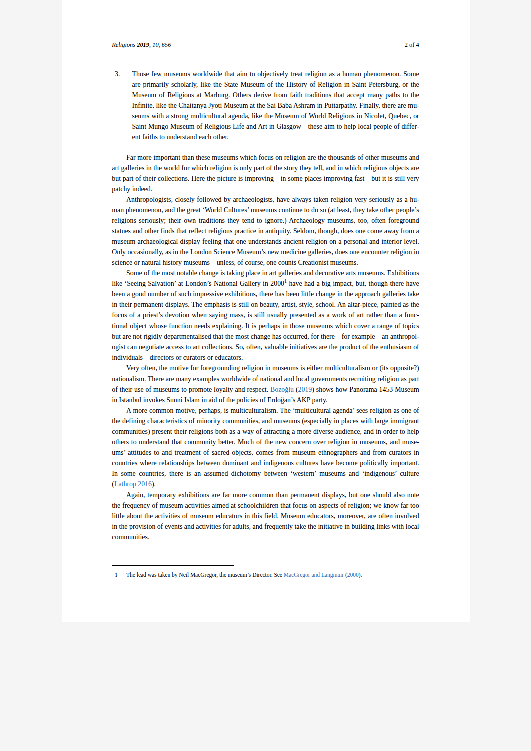Religions 2019, 10, 656
2 of 4
3.
Those few museums worldwide that aim to objectively treat religion as a human phenomenon. Some are primarily scholarly, like the State Museum of the History of Religion in Saint Petersburg, or the Museum of Religions at Marburg. Others derive from faith traditions that accept many paths to the Infinite, like the Chaitanya Jyoti Museum at the Sai Baba Ashram in Puttarpathy. Finally, there are museums with a strong multicultural agenda, like the Museum of World Religions in Nicolet, Quebec, or Saint Mungo Museum of Religious Life and Art in Glasgow—these aim to help local people of different faiths to understand each other.
Far more important than these museums which focus on religion are the thousands of other museums and art galleries in the world for which religion is only part of the story they tell, and in which religious objects are but part of their collections. Here the picture is improving—in some places improving fast—but it is still very patchy indeed.
Anthropologists, closely followed by archaeologists, have always taken religion very seriously as a human phenomenon, and the great ‘World Cultures’ museums continue to do so (at least, they take other people’s religions seriously; their own traditions they tend to ignore.) Archaeology museums, too, often foreground statues and other finds that reflect religious practice in antiquity. Seldom, though, does one come away from a museum archaeological display feeling that one understands ancient religion on a personal and interior level. Only occasionally, as in the London Science Museum’s new medicine galleries, does one encounter religion in science or natural history museums—unless, of course, one counts Creationist museums.
Some of the most notable change is taking place in art galleries and decorative arts museums. Exhibitions like ‘Seeing Salvation’ at London’s National Gallery in 20001 have had a big impact, but, though there have been a good number of such impressive exhibitions, there has been little change in the approach galleries take in their permanent displays. The emphasis is still on beauty, artist, style, school. An altar-piece, painted as the focus of a priest’s devotion when saying mass, is still usually presented as a work of art rather than a functional object whose function needs explaining. It is perhaps in those museums which cover a range of topics but are not rigidly departmentalised that the most change has occurred, for there—for example—an anthropologist can negotiate access to art collections. So, often, valuable initiatives are the product of the enthusiasm of individuals—directors or curators or educators.
Very often, the motive for foregrounding religion in museums is either multiculturalism or (its opposite?) nationalism. There are many examples worldwide of national and local governments recruiting religion as part of their use of museums to promote loyalty and respect. Bozoğlu (2019) shows how Panorama 1453 Museum in Istanbul invokes Sunni Islam in aid of the policies of Erdoğan’s AKP party.
A more common motive, perhaps, is multiculturalism. The ‘multicultural agenda’ sees religion as one of the defining characteristics of minority communities, and museums (especially in places with large immigrant communities) present their religions both as a way of attracting a more diverse audience, and in order to help others to understand that community better. Much of the new concern over religion in museums, and museums’ attitudes to and treatment of sacred objects, comes from museum ethnographers and from curators in countries where relationships between dominant and indigenous cultures have become politically important. In some countries, there is an assumed dichotomy between ‘western’ museums and ‘indigenous’ culture (Lathrop 2016).
Again, temporary exhibitions are far more common than permanent displays, but one should also note the frequency of museum activities aimed at schoolchildren that focus on aspects of religion; we know far too little about the activities of museum educators in this field. Museum educators, moreover, are often involved in the provision of events and activities for adults, and frequently take the initiative in building links with local communities.
1
The lead was taken by Neil MacGregor, the museum’s Director. See MacGregor and Langmuir (2000).